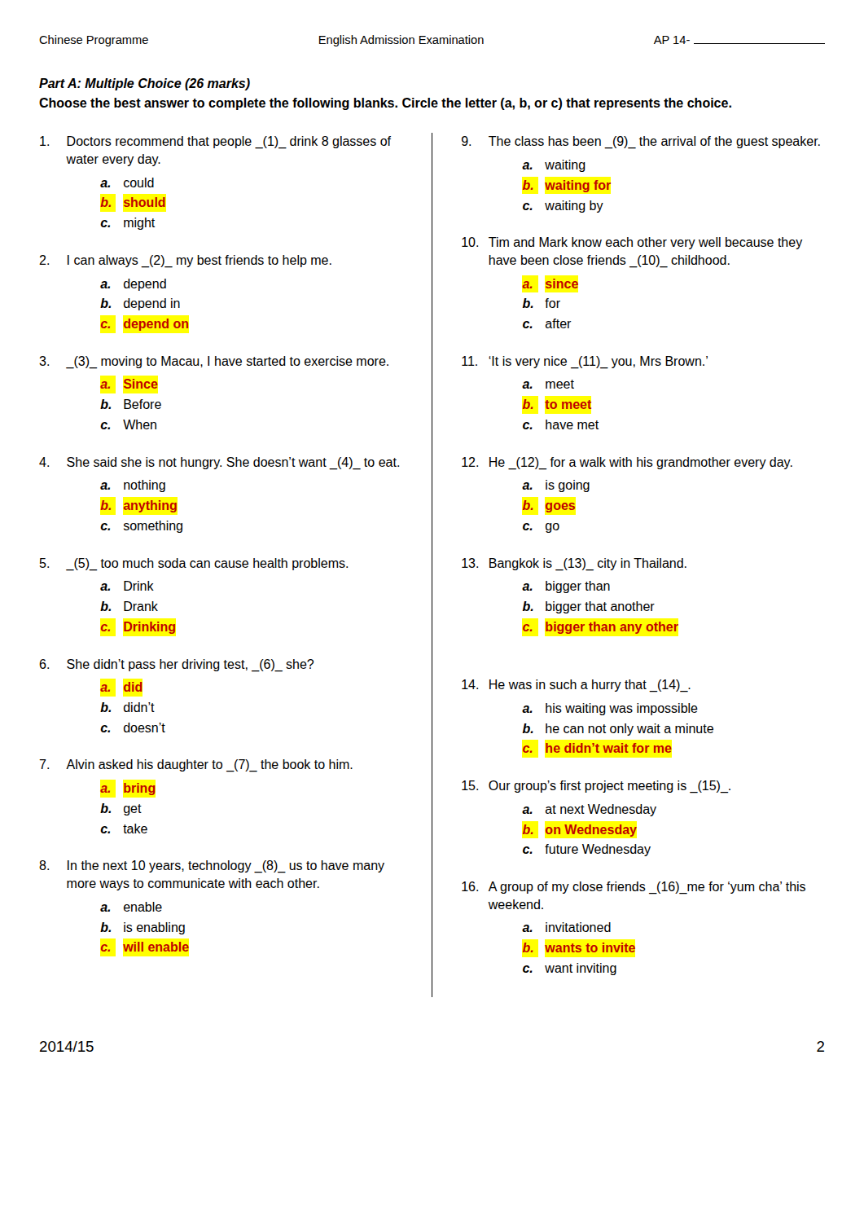Chinese Programme English Admission Examination AP 14-
Part A: Multiple Choice (26 marks)
Choose the best answer to complete the following blanks. Circle the letter (a, b, or c) that represents the choice.
1. Doctors recommend that people _(1)_ drink 8 glasses of water every day.
a. could
b. should
c. might
2. I can always _(2)_ my best friends to help me.
a. depend
b. depend in
c. depend on
3. _(3)_ moving to Macau, I have started to exercise more.
a. Since
b. Before
c. When
4. She said she is not hungry. She doesn’t want _(4)_ to eat.
a. nothing
b. anything
c. something
5. _(5)_ too much soda can cause health problems.
a. Drink
b. Drank
c. Drinking
6. She didn’t pass her driving test, _(6)_ she?
a. did
b. didn’t
c. doesn’t
7. Alvin asked his daughter to _(7)_ the book to him.
a. bring
b. get
c. take
8. In the next 10 years, technology _(8)_ us to have many more ways to communicate with each other.
a. enable
b. is enabling
c. will enable
9. The class has been _(9)_ the arrival of the guest speaker.
a. waiting
b. waiting for
c. waiting by
10. Tim and Mark know each other very well because they have been close friends _(10)_ childhood.
a. since
b. for
c. after
11. ‘It is very nice _(11)_ you, Mrs Brown.’
a. meet
b. to meet
c. have met
12. He _(12)_ for a walk with his grandmother every day.
a. is going
b. goes
c. go
13. Bangkok is _(13)_ city in Thailand.
a. bigger than
b. bigger that another
c. bigger than any other
14. He was in such a hurry that _(14)_.
a. his waiting was impossible
b. he can not only wait a minute
c. he didn’t wait for me
15. Our group’s first project meeting is _(15)_.
a. at next Wednesday
b. on Wednesday
c. future Wednesday
16. A group of my close friends _(16)_me for ‘yum cha’ this weekend.
a. invitationed
b. wants to invite
c. want inviting
2014/15 2